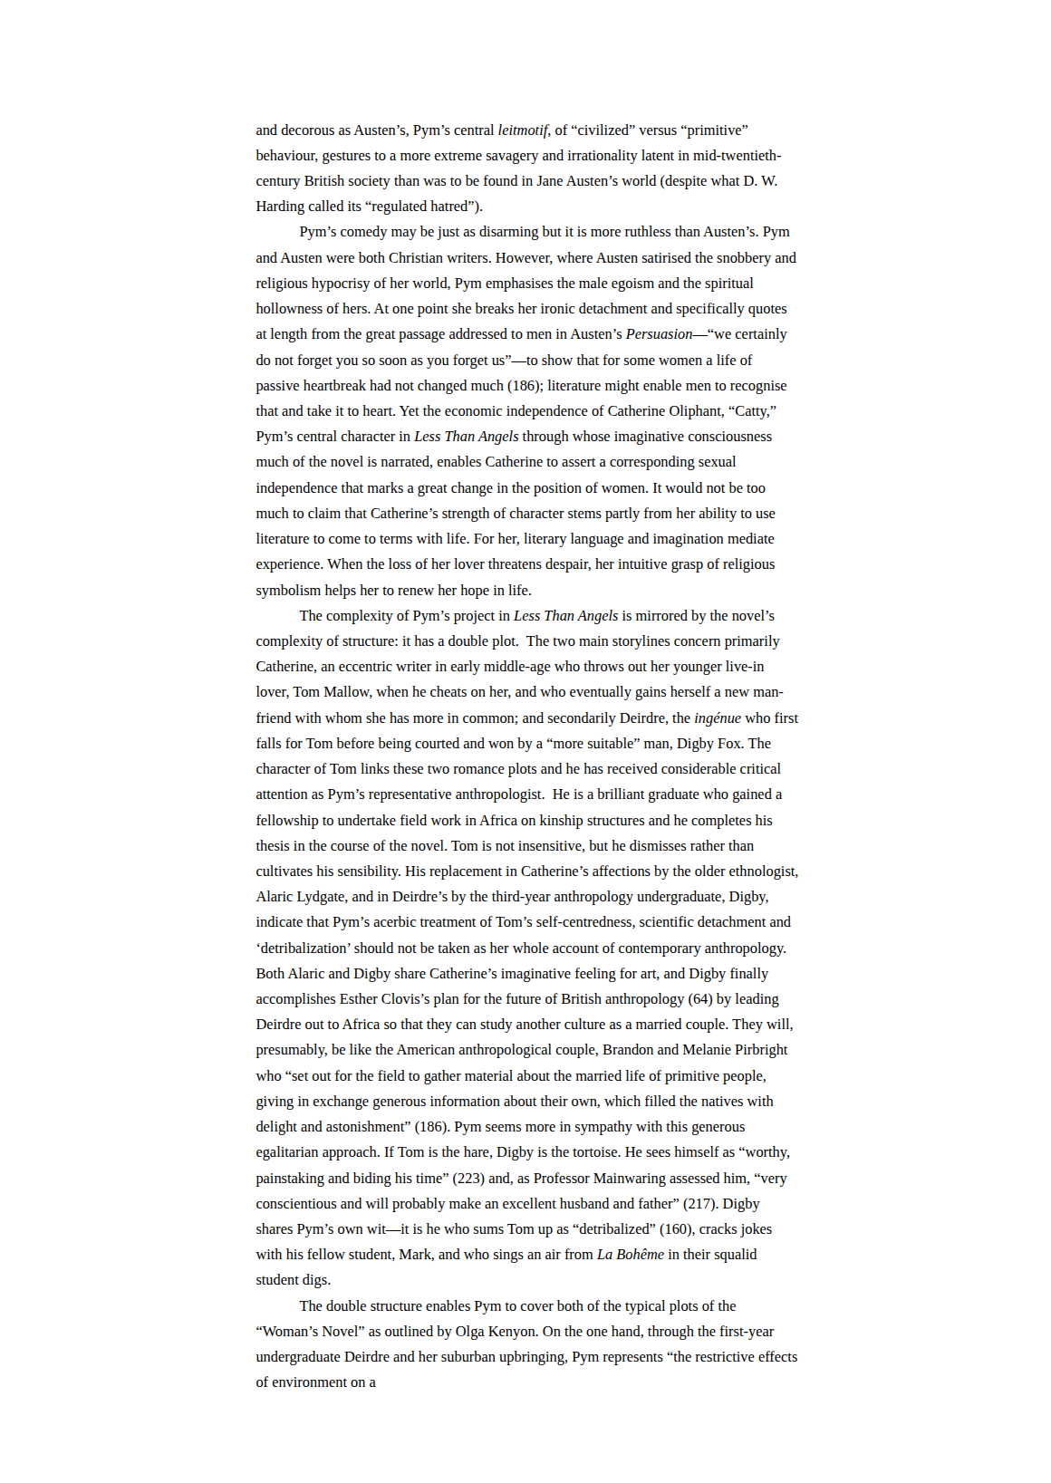and decorous as Austen’s, Pym’s central leitmotif, of “civilized” versus “primitive” behaviour, gestures to a more extreme savagery and irrationality latent in mid-twentieth-century British society than was to be found in Jane Austen’s world (despite what D. W. Harding called its “regulated hatred”).
Pym’s comedy may be just as disarming but it is more ruthless than Austen’s. Pym and Austen were both Christian writers. However, where Austen satirised the snobbery and religious hypocrisy of her world, Pym emphasises the male egoism and the spiritual hollowness of hers. At one point she breaks her ironic detachment and specifically quotes at length from the great passage addressed to men in Austen’s Persuasion—“we certainly do not forget you so soon as you forget us”—to show that for some women a life of passive heartbreak had not changed much (186); literature might enable men to recognise that and take it to heart. Yet the economic independence of Catherine Oliphant, “Catty,” Pym’s central character in Less Than Angels through whose imaginative consciousness much of the novel is narrated, enables Catherine to assert a corresponding sexual independence that marks a great change in the position of women. It would not be too much to claim that Catherine’s strength of character stems partly from her ability to use literature to come to terms with life. For her, literary language and imagination mediate experience. When the loss of her lover threatens despair, her intuitive grasp of religious symbolism helps her to renew her hope in life.
The complexity of Pym’s project in Less Than Angels is mirrored by the novel’s complexity of structure: it has a double plot. The two main storylines concern primarily Catherine, an eccentric writer in early middle-age who throws out her younger live-in lover, Tom Mallow, when he cheats on her, and who eventually gains herself a new man-friend with whom she has more in common; and secondarily Deirdre, the ingénue who first falls for Tom before being courted and won by a “more suitable” man, Digby Fox. The character of Tom links these two romance plots and he has received considerable critical attention as Pym’s representative anthropologist. He is a brilliant graduate who gained a fellowship to undertake field work in Africa on kinship structures and he completes his thesis in the course of the novel. Tom is not insensitive, but he dismisses rather than cultivates his sensibility. His replacement in Catherine’s affections by the older ethnologist, Alaric Lydgate, and in Deirdre’s by the third-year anthropology undergraduate, Digby, indicate that Pym’s acerbic treatment of Tom’s self-centredness, scientific detachment and ‘detribalization’ should not be taken as her whole account of contemporary anthropology. Both Alaric and Digby share Catherine’s imaginative feeling for art, and Digby finally accomplishes Esther Clovis’s plan for the future of British anthropology (64) by leading Deirdre out to Africa so that they can study another culture as a married couple. They will, presumably, be like the American anthropological couple, Brandon and Melanie Pirbright who “set out for the field to gather material about the married life of primitive people, giving in exchange generous information about their own, which filled the natives with delight and astonishment” (186). Pym seems more in sympathy with this generous egalitarian approach. If Tom is the hare, Digby is the tortoise. He sees himself as “worthy, painstaking and biding his time” (223) and, as Professor Mainwaring assessed him, “very conscientious and will probably make an excellent husband and father” (217). Digby shares Pym’s own wit—it is he who sums Tom up as “detribalized” (160), cracks jokes with his fellow student, Mark, and who sings an air from La Bohême in their squalid student digs.
The double structure enables Pym to cover both of the typical plots of the “Woman’s Novel” as outlined by Olga Kenyon. On the one hand, through the first-year undergraduate Deirdre and her suburban upbringing, Pym represents “the restrictive effects of environment on a